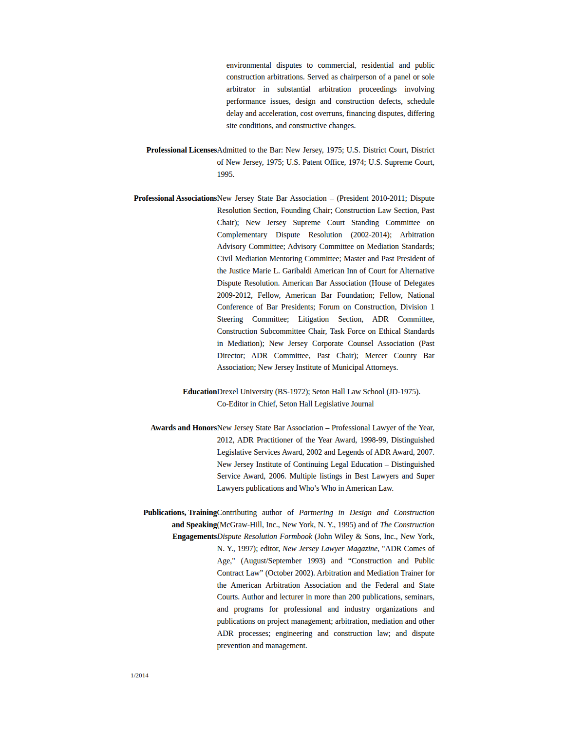environmental disputes to commercial, residential and public construction arbitrations. Served as chairperson of a panel or sole arbitrator in substantial arbitration proceedings involving performance issues, design and construction defects, schedule delay and acceleration, cost overruns, financing disputes, differing site conditions, and constructive changes.
| Professional Licenses | Admitted to the Bar: New Jersey, 1975; U.S. District Court, District of New Jersey, 1975; U.S. Patent Office, 1974; U.S. Supreme Court, 1995. |
| Professional Associations | New Jersey State Bar Association – (President 2010-2011; Dispute Resolution Section, Founding Chair; Construction Law Section, Past Chair); New Jersey Supreme Court Standing Committee on Complementary Dispute Resolution (2002-2014); Arbitration Advisory Committee; Advisory Committee on Mediation Standards; Civil Mediation Mentoring Committee; Master and Past President of the Justice Marie L. Garibaldi American Inn of Court for Alternative Dispute Resolution. American Bar Association (House of Delegates 2009-2012, Fellow, American Bar Foundation; Fellow, National Conference of Bar Presidents; Forum on Construction, Division 1 Steering Committee; Litigation Section, ADR Committee, Construction Subcommittee Chair, Task Force on Ethical Standards in Mediation); New Jersey Corporate Counsel Association (Past Director; ADR Committee, Past Chair); Mercer County Bar Association; New Jersey Institute of Municipal Attorneys. |
| Education | Drexel University (BS-1972); Seton Hall Law School (JD-1975). Co-Editor in Chief, Seton Hall Legislative Journal |
| Awards and Honors | New Jersey State Bar Association – Professional Lawyer of the Year, 2012, ADR Practitioner of the Year Award, 1998-99, Distinguished Legislative Services Award, 2002 and Legends of ADR Award, 2007. New Jersey Institute of Continuing Legal Education – Distinguished Service Award, 2006. Multiple listings in Best Lawyers and Super Lawyers publications and Who’s Who in American Law. |
| Publications, Training and Speaking Engagements | Contributing author of Partnering in Design and Construction (McGraw-Hill, Inc., New York, N. Y., 1995) and of The Construction Dispute Resolution Formbook (John Wiley & Sons, Inc., New York, N. Y., 1997); editor, New Jersey Lawyer Magazine , "ADR Comes of Age," (August/September 1993) and “Construction and Public Contract Law” (October 2002). Arbitration and Mediation Trainer for the American Arbitration Association and the Federal and State Courts. Author and lecturer in more than 200 publications, seminars, and programs for professional and industry organizations and publications on project management; arbitration, mediation and other ADR processes; engineering and construction law; and dispute prevention and management. |
1/2014